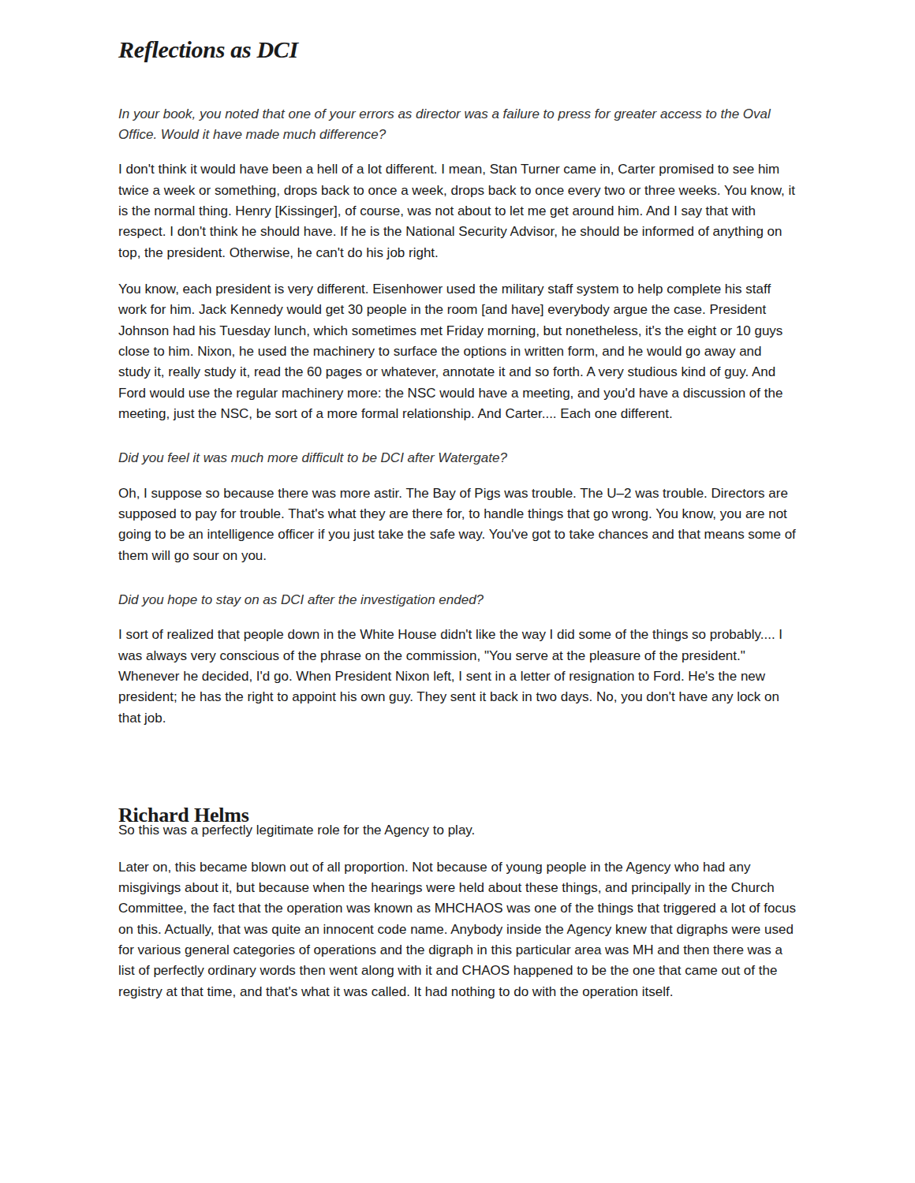Reflections as DCI
In your book, you noted that one of your errors as director was a failure to press for greater access to the Oval Office. Would it have made much difference?
I don't think it would have been a hell of a lot different. I mean, Stan Turner came in, Carter promised to see him twice a week or something, drops back to once a week, drops back to once every two or three weeks. You know, it is the normal thing. Henry [Kissinger], of course, was not about to let me get around him. And I say that with respect. I don't think he should have. If he is the National Security Advisor, he should be informed of anything on top, the president. Otherwise, he can't do his job right.
You know, each president is very different. Eisenhower used the military staff system to help complete his staff work for him. Jack Kennedy would get 30 people in the room [and have] everybody argue the case. President Johnson had his Tuesday lunch, which sometimes met Friday morning, but nonetheless, it's the eight or 10 guys close to him. Nixon, he used the machinery to surface the options in written form, and he would go away and study it, really study it, read the 60 pages or whatever, annotate it and so forth. A very studious kind of guy. And Ford would use the regular machinery more: the NSC would have a meeting, and you'd have a discussion of the meeting, just the NSC, be sort of a more formal relationship. And Carter.... Each one different.
Did you feel it was much more difficult to be DCI after Watergate?
Oh, I suppose so because there was more astir. The Bay of Pigs was trouble. The U–2 was trouble. Directors are supposed to pay for trouble. That's what they are there for, to handle things that go wrong. You know, you are not going to be an intelligence officer if you just take the safe way. You've got to take chances and that means some of them will go sour on you.
Did you hope to stay on as DCI after the investigation ended?
I sort of realized that people down in the White House didn't like the way I did some of the things so probably.... I was always very conscious of the phrase on the commission, "You serve at the pleasure of the president." Whenever he decided, I'd go. When President Nixon left, I sent in a letter of resignation to Ford. He's the new president; he has the right to appoint his own guy. They sent it back in two days. No, you don't have any lock on that job.
Richard Helms
So this was a perfectly legitimate role for the Agency to play.
Later on, this became blown out of all proportion. Not because of young people in the Agency who had any misgivings about it, but because when the hearings were held about these things, and principally in the Church Committee, the fact that the operation was known as MHCHAOS was one of the things that triggered a lot of focus on this. Actually, that was quite an innocent code name. Anybody inside the Agency knew that digraphs were used for various general categories of operations and the digraph in this particular area was MH and then there was a list of perfectly ordinary words then went along with it and CHAOS happened to be the one that came out of the registry at that time, and that's what it was called. It had nothing to do with the operation itself.